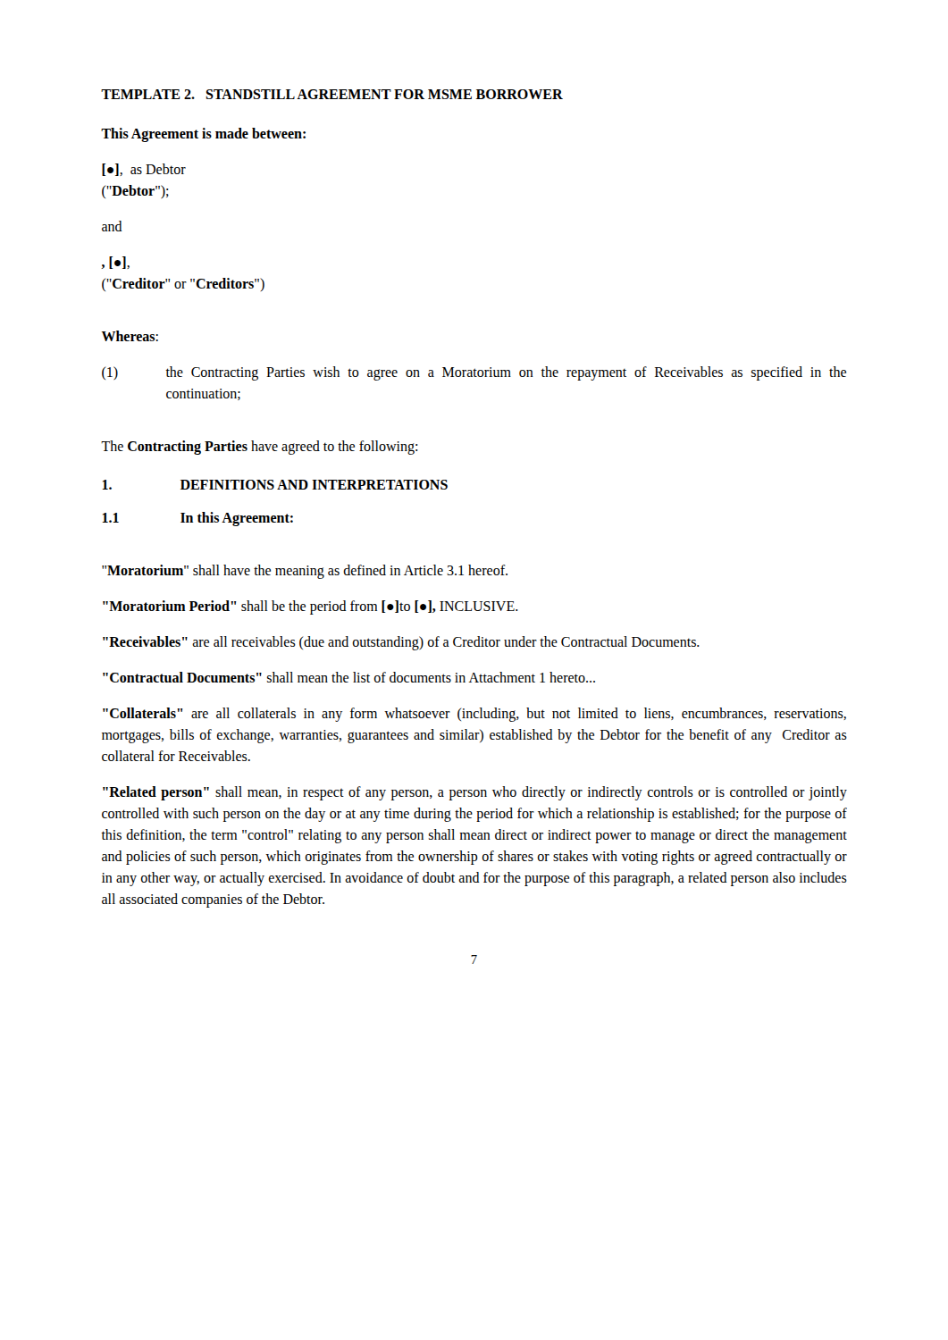TEMPLATE 2. STANDSTILL AGREEMENT FOR MSME BORROWER
This Agreement is made between:
[●], as Debtor
("Debtor");
and
, [●],
("Creditor" or "Creditors")
Whereas:
(1)
the Contracting Parties wish to agree on a Moratorium on the repayment of Receivables as specified in the continuation;
The Contracting Parties have agreed to the following:
1.
DEFINITIONS AND INTERPRETATIONS
1.1
In this Agreement:
"Moratorium" shall have the meaning as defined in Article 3.1 hereof.
"Moratorium Period" shall be the period from [●] to [●], INCLUSIVE.
"Receivables" are all receivables (due and outstanding) of a Creditor under the Contractual Documents.
"Contractual Documents" shall mean the list of documents in Attachment 1 hereto...
"Collaterals" are all collaterals in any form whatsoever (including, but not limited to liens, encumbrances, reservations, mortgages, bills of exchange, warranties, guarantees and similar) established by the Debtor for the benefit of any Creditor as collateral for Receivables.
"Related person" shall mean, in respect of any person, a person who directly or indirectly controls or is controlled or jointly controlled with such person on the day or at any time during the period for which a relationship is established; for the purpose of this definition, the term "control" relating to any person shall mean direct or indirect power to manage or direct the management and policies of such person, which originates from the ownership of shares or stakes with voting rights or agreed contractually or in any other way, or actually exercised. In avoidance of doubt and for the purpose of this paragraph, a related person also includes all associated companies of the Debtor.
7